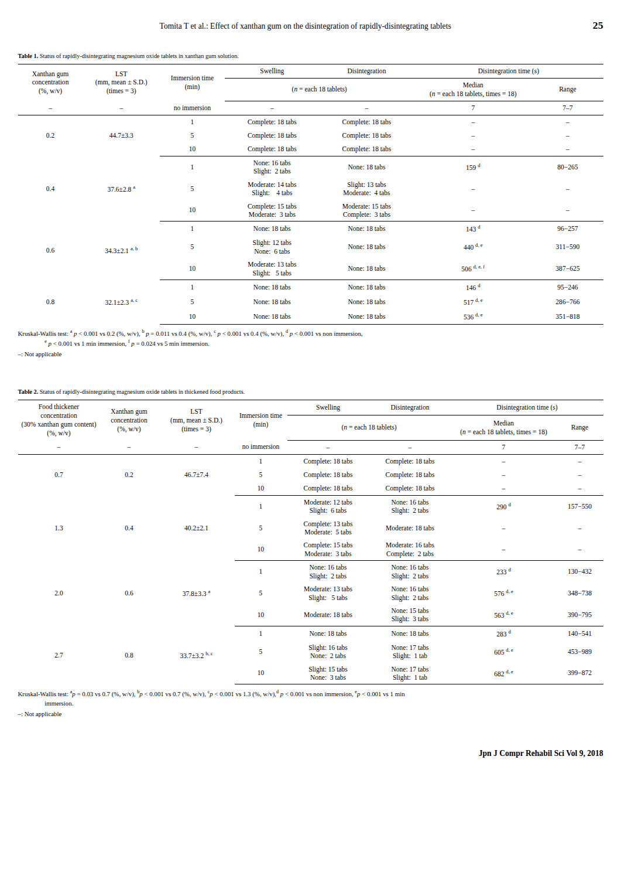Tomita T et al.: Effect of xanthan gum on the disintegration of rapidly-disintegrating tablets
25
Table 1. Status of rapidly-disintegrating magnesium oxide tablets in xanthan gum solution.
| Xanthan gum concentration (%, w/v) | LST (mm, mean ± S.D.) (times = 3) | Immersion time (min) | Swelling | Disintegration | Disintegration time (s) |
| --- | --- | --- | --- | --- | --- |
| ( n = each 18 tablets) | Median ( n = each 18 tablets, times = 18) | Range |
| – | – | no immersion | – | – | 7 | 7–7 |
| 0.2 | 44.7±3.3 | 1 | Complete: 18 tabs | Complete: 18 tabs | – | – |
| 5 | Complete: 18 tabs | Complete: 18 tabs | – | – |
| 10 | Complete: 18 tabs | Complete: 18 tabs | – | – |
| 0.4 | 37.6±2.8 a | 1 | None: 16 tabs Slight: 2 tabs | None: 18 tabs | 159 d | 80−265 |
| 5 | Moderate: 14 tabs Slight: 4 tabs | Slight: 13 tabs Moderate: 4 tabs | – | – |
| 10 | Complete: 15 tabs Moderate: 3 tabs | Moderate: 15 tabs Complete: 3 tabs | – | – |
| 0.6 | 34.3±2.1 a, b | 1 | None: 18 tabs | None: 18 tabs | 143 d | 96−257 |
| 5 | Slight: 12 tabs None: 6 tabs | None: 18 tabs | 440 d, e | 311−590 |
| 10 | Moderate: 13 tabs Slight: 5 tabs | None: 18 tabs | 506 d, e, f | 387−625 |
| 0.8 | 32.1±2.3 a, c | 1 | None: 18 tabs | None: 18 tabs | 146 d | 95−246 |
| 5 | None: 18 tabs | None: 18 tabs | 517 d, e | 286−766 |
| 10 | None: 18 tabs | None: 18 tabs | 536 d, e | 351−818 |
Kruskal-Wallis test: a p < 0.001 vs 0.2 (%, w/v), b p = 0.011 vs 0.4 (%, w/v), c p < 0.001 vs 0.4 (%, w/v), d p < 0.001 vs non immersion,
e p < 0.001 vs 1 min immersion, f p = 0.024 vs 5 min immersion.
–: Not applicable
Table 2. Status of rapidly-disintegrating magnesium oxide tablets in thickened food products.
| Food thickener concentration (30% xanthan gum content) (%, w/v) | Xanthan gum concentration (%, w/v) | LST (mm, mean ± S.D.) (times = 3) | Immersion time (min) | Swelling | Disintegration | Disintegration time (s) |
| --- | --- | --- | --- | --- | --- | --- |
| ( n = each 18 tablets) | Median ( n = each 18 tablets, times = 18) | Range |
| – | – | – | no immersion | – | – | 7 | 7–7 |
| 0.7 | 0.2 | 46.7±7.4 | 1 | Complete: 18 tabs | Complete: 18 tabs | – | – |
| 5 | Complete: 18 tabs | Complete: 18 tabs | – | – |
| 10 | Complete: 18 tabs | Complete: 18 tabs | – | – |
| 1.3 | 0.4 | 40.2±2.1 | 1 | Moderate: 12 tabs Slight: 6 tabs | None: 16 tabs Slight: 2 tabs | 290 d | 157−550 |
| 5 | Complete: 13 tabs Moderate: 5 tabs | Moderate: 18 tabs | – | – |
| 10 | Complete: 15 tabs Moderate: 3 tabs | Moderate: 16 tabs Complete: 2 tabs | – | – |
| 2.0 | 0.6 | 37.8±3.3 a | 1 | None: 16 tabs Slight: 2 tabs | None: 16 tabs Slight: 2 tabs | 233 d | 130−432 |
| 5 | Moderate: 13 tabs Slight: 5 tabs | None: 16 tabs Slight: 2 tabs | 576 d, e | 348−738 |
| 10 | Moderate: 18 tabs | None: 15 tabs Slight: 3 tabs | 563 d, e | 390−795 |
| 2.7 | 0.8 | 33.7±3.2 b, c | 1 | None: 18 tabs | None: 18 tabs | 283 d | 140−541 |
| 5 | Slight: 16 tabs None: 2 tabs | None: 17 tabs Slight: 1 tab | 605 d, e | 453−989 |
| 10 | Slight: 15 tabs None: 3 tabs | None: 17 tabs Slight: 1 tab | 682 d, e | 399−872 |
Kruskal-Wallis test: ap = 0.03 vs 0.7 (%, w/v), bp < 0.001 vs 0.7 (%, w/v), cp < 0.001 vs 1.3 (%, w/v),d p < 0.001 vs non immersion, ep < 0.001 vs 1 min
immersion.
–: Not applicable
Jpn J Compr Rehabil Sci Vol 9, 2018